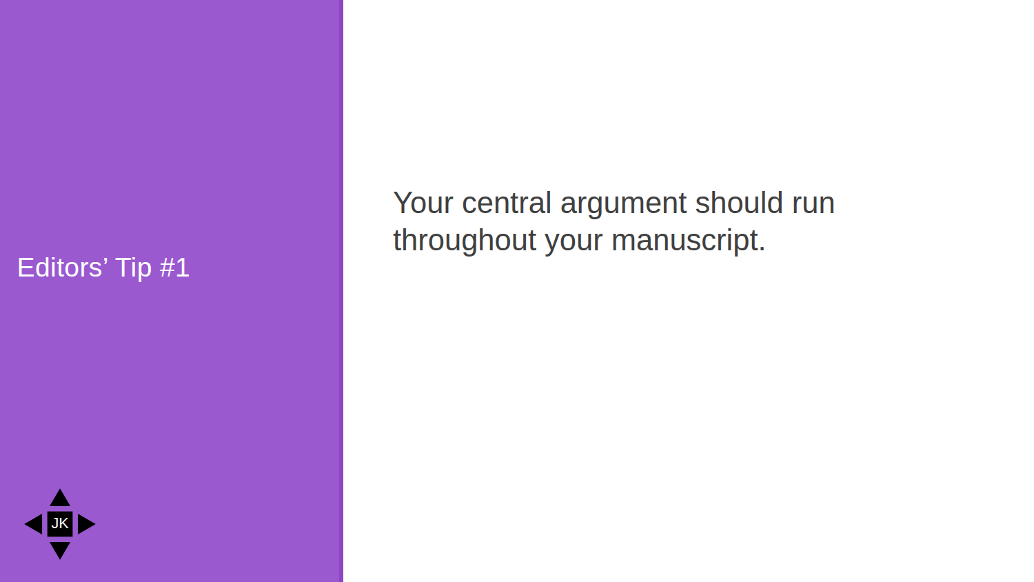Editors’ Tip #1
Your central argument should run throughout your manuscript.
JK four-direction arrow logo JK